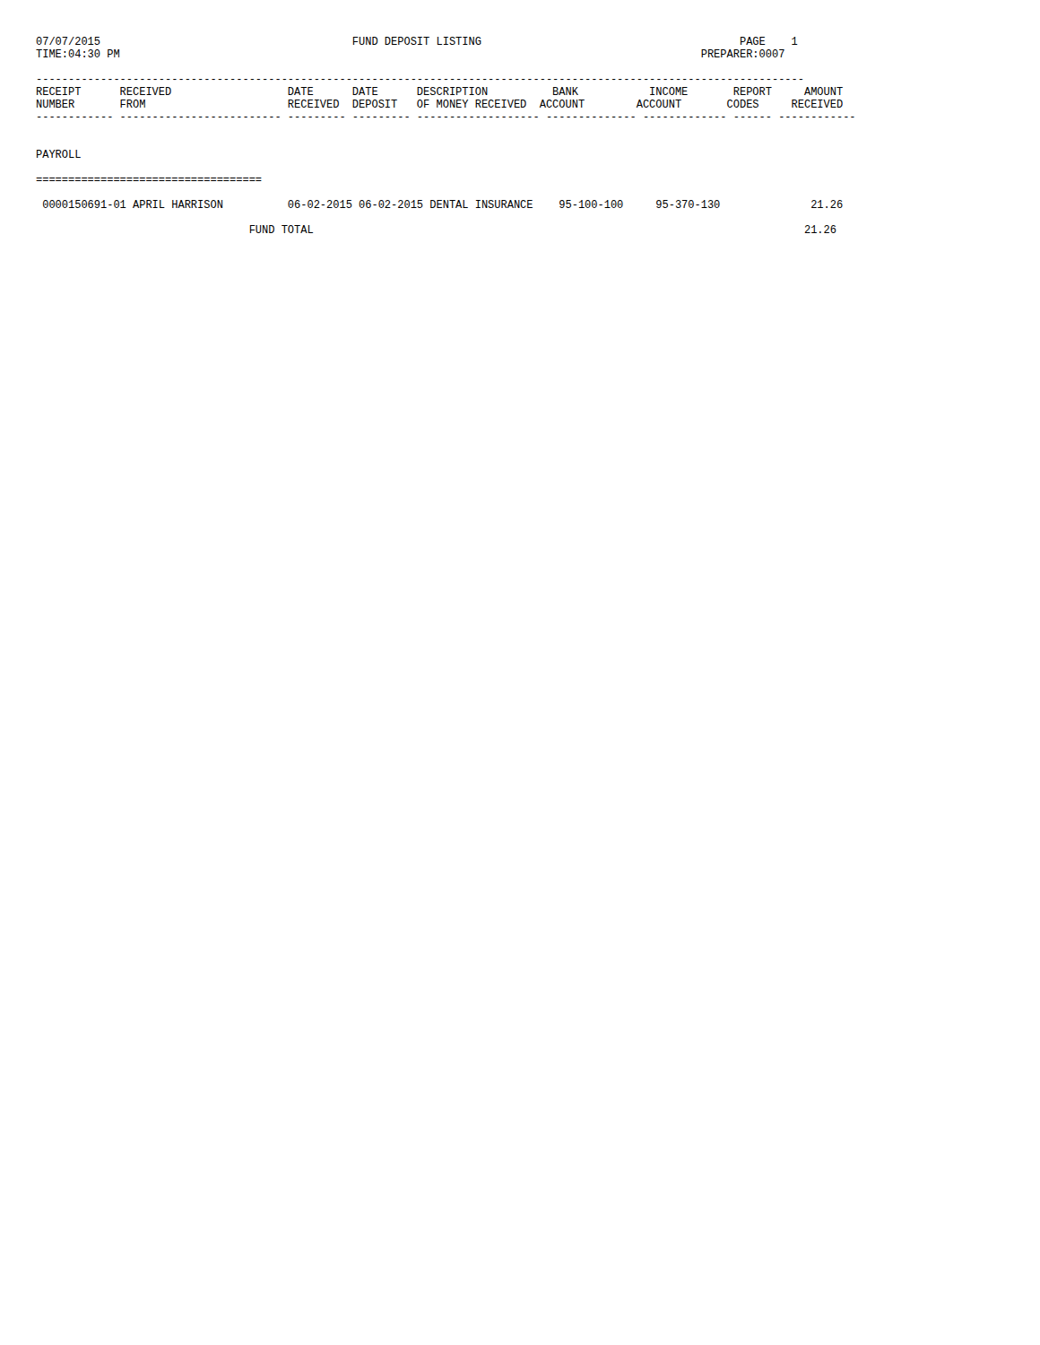07/07/2015                                       FUND DEPOSIT LISTING                                        PAGE    1
TIME:04:30 PM                                                                                          PREPARER:0007

-----------------------------------------------------------------------------------------------------------------------
RECEIPT      RECEIVED                  DATE      DATE      DESCRIPTION          BANK           INCOME       REPORT     AMOUNT
NUMBER       FROM                      RECEIVED  DEPOSIT   OF MONEY RECEIVED  ACCOUNT        ACCOUNT       CODES     RECEIVED
------------ ------------------------- --------- --------- ------------------- -------------- ------------- ------ ------------


PAYROLL

===================================

 0000150691-01 APRIL HARRISON          06-02-2015 06-02-2015 DENTAL INSURANCE    95-100-100     95-370-130              21.26

                                 FUND TOTAL                                                                            21.26